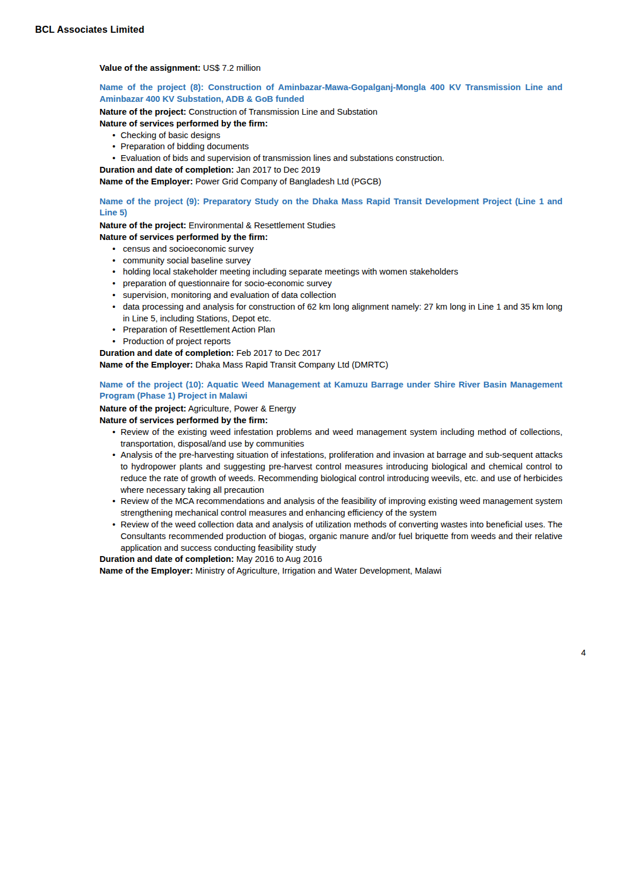BCL Associates Limited
Value of the assignment: US$ 7.2 million
Name of the project (8): Construction of Aminbazar-Mawa-Gopalganj-Mongla 400 KV Transmission Line and Aminbazar 400 KV Substation, ADB & GoB funded
Nature of the project: Construction of Transmission Line and Substation
Nature of services performed by the firm:
Checking of basic designs
Preparation of bidding documents
Evaluation of bids and supervision of transmission lines and substations construction.
Duration and date of completion: Jan 2017 to Dec 2019
Name of the Employer: Power Grid Company of Bangladesh Ltd (PGCB)
Name of the project (9): Preparatory Study on the Dhaka Mass Rapid Transit Development Project (Line 1 and Line 5)
Nature of the project: Environmental & Resettlement Studies
Nature of services performed by the firm:
census and socioeconomic survey
community social baseline survey
holding local stakeholder meeting including separate meetings with women stakeholders
preparation of questionnaire for socio-economic survey
supervision, monitoring and evaluation of data collection
data processing and analysis for construction of 62 km long alignment namely: 27 km long in Line 1 and 35 km long in Line 5, including Stations, Depot etc.
Preparation of Resettlement Action Plan
Production of project reports
Duration and date of completion: Feb 2017 to Dec 2017
Name of the Employer: Dhaka Mass Rapid Transit Company Ltd (DMRTC)
Name of the project (10): Aquatic Weed Management at Kamuzu Barrage under Shire River Basin Management Program (Phase 1) Project in Malawi
Nature of the project: Agriculture, Power & Energy
Nature of services performed by the firm:
Review of the existing weed infestation problems and weed management system including method of collections, transportation, disposal/and use by communities
Analysis of the pre-harvesting situation of infestations, proliferation and invasion at barrage and sub-sequent attacks to hydropower plants and suggesting pre-harvest control measures introducing biological and chemical control to reduce the rate of growth of weeds. Recommending biological control introducing weevils, etc. and use of herbicides where necessary taking all precaution
Review of the MCA recommendations and analysis of the feasibility of improving existing weed management system strengthening mechanical control measures and enhancing efficiency of the system
Review of the weed collection data and analysis of utilization methods of converting wastes into beneficial uses. The Consultants recommended production of biogas, organic manure and/or fuel briquette from weeds and their relative application and success conducting feasibility study
Duration and date of completion: May 2016 to Aug 2016
Name of the Employer: Ministry of Agriculture, Irrigation and Water Development, Malawi
4